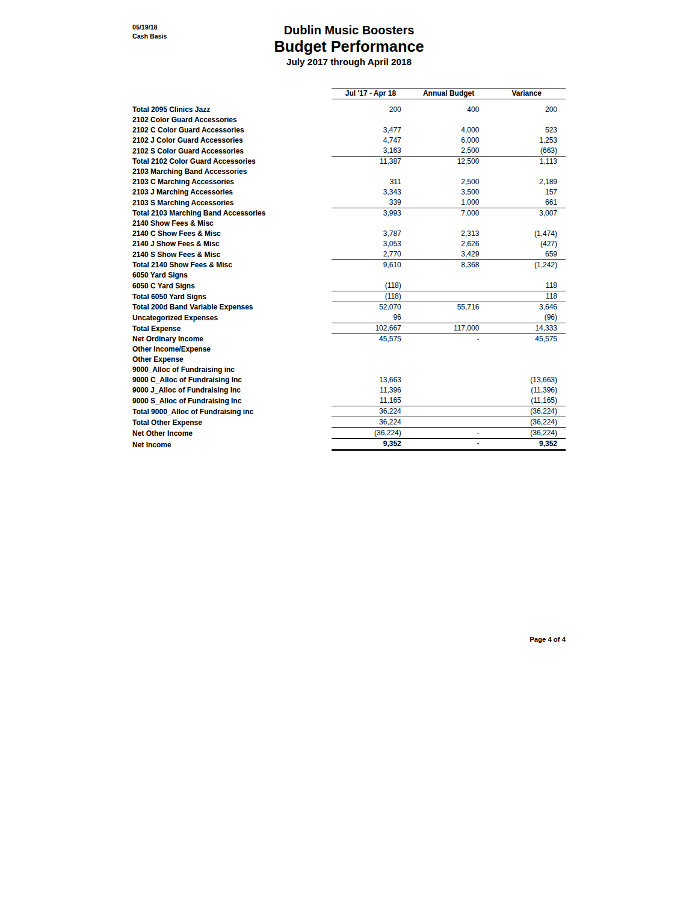05/19/18
Cash Basis
Dublin Music Boosters
Budget Performance
July 2017 through April 2018
| | Jul '17 - Apr 18 | Annual Budget | Variance |
| --- | --- | --- | --- |
| Total 2095 Clinics Jazz | 200 | 400 | 200 |
| 2102 Color Guard Accessories | | | |
| 2102 C Color Guard Accessories | 3,477 | 4,000 | 523 |
| 2102 J Color Guard Accessories | 4,747 | 6,000 | 1,253 |
| 2102 S Color Guard Accessories | 3,163 | 2,500 | (663) |
| Total 2102 Color Guard Accessories | 11,387 | 12,500 | 1,113 |
| 2103 Marching Band Accessories | | | |
| 2103 C Marching Accessories | 311 | 2,500 | 2,189 |
| 2103 J Marching Accessories | 3,343 | 3,500 | 157 |
| 2103 S Marching Accessories | 339 | 1,000 | 661 |
| Total 2103 Marching Band Accessories | 3,993 | 7,000 | 3,007 |
| 2140 Show Fees & Misc | | | |
| 2140 C Show Fees & Misc | 3,787 | 2,313 | (1,474) |
| 2140 J Show Fees & Misc | 3,053 | 2,626 | (427) |
| 2140 S Show Fees & Misc | 2,770 | 3,429 | 659 |
| Total 2140 Show Fees & Misc | 9,610 | 8,368 | (1,242) |
| 6050 Yard Signs | | | |
| 6050 C Yard Signs | (118) | | 118 |
| Total 6050 Yard Signs | (118) | | 118 |
| Total 200d Band Variable Expenses | 52,070 | 55,716 | 3,646 |
| Uncategorized Expenses | 96 | | (96) |
| Total Expense | 102,667 | 117,000 | 14,333 |
| Net Ordinary Income | 45,575 | - | 45,575 |
| Other Income/Expense | | | |
| Other Expense | | | |
| 9000_Alloc of Fundraising inc | | | |
| 9000 C_Alloc of Fundraising Inc | 13,663 | | (13,663) |
| 9000 J_Alloc of Fundraising Inc | 11,396 | | (11,396) |
| 9000 S_Alloc of Fundraising Inc | 11,165 | | (11,165) |
| Total 9000_Alloc of Fundraising inc | 36,224 | | (36,224) |
| Total Other Expense | 36,224 | | (36,224) |
| Net Other Income | (36,224) | - | (36,224) |
| Net Income | 9,352 | - | 9,352 |
Page 4 of 4